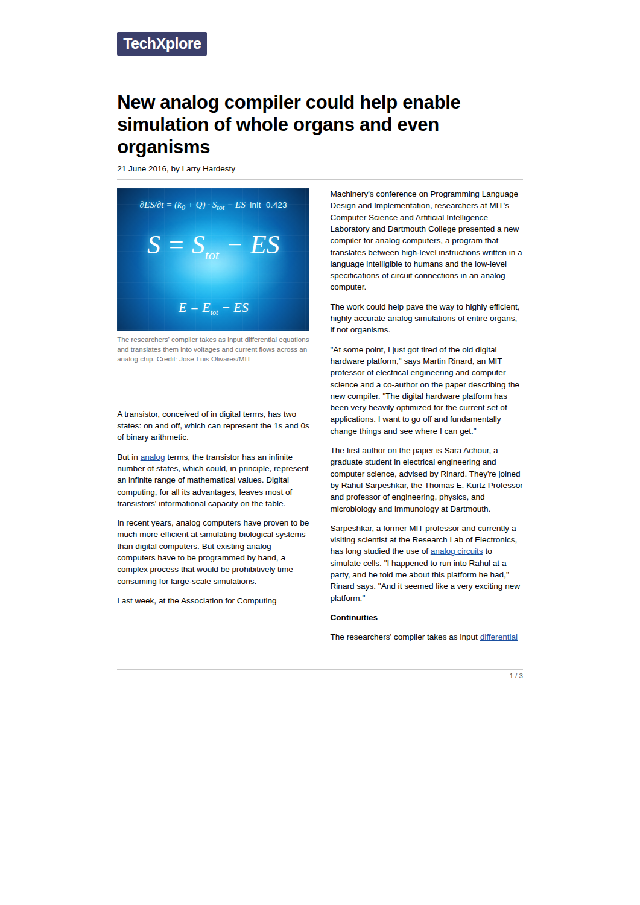Tech Xplore
New analog compiler could help enable simulation of whole organs and even organisms
21 June 2016, by Larry Hardesty
∂ES/∂t = (k0 + Q) · Stot − ES init 0.423
S = Stot − ES
E = Etot − ES
The researchers’ compiler takes as input differential equations and translates them into voltages and current flows across an analog chip. Credit: Jose-Luis Olivares/MIT
A transistor, conceived of in digital terms, has two states: on and off, which can represent the 1s and 0s of binary arithmetic.
But in analog terms, the transistor has an infinite number of states, which could, in principle, represent an infinite range of mathematical values. Digital computing, for all its advantages, leaves most of transistors' informational capacity on the table.
In recent years, analog computers have proven to be much more efficient at simulating biological systems than digital computers. But existing analog computers have to be programmed by hand, a complex process that would be prohibitively time consuming for large-scale simulations.
Last week, at the Association for Computing
Machinery's conference on Programming Language Design and Implementation, researchers at MIT's Computer Science and Artificial Intelligence Laboratory and Dartmouth College presented a new compiler for analog computers, a program that translates between high-level instructions written in a language intelligible to humans and the low-level specifications of circuit connections in an analog computer.
The work could help pave the way to highly efficient, highly accurate analog simulations of entire organs, if not organisms.
"At some point, I just got tired of the old digital hardware platform," says Martin Rinard, an MIT professor of electrical engineering and computer science and a co-author on the paper describing the new compiler. "The digital hardware platform has been very heavily optimized for the current set of applications. I want to go off and fundamentally change things and see where I can get."
The first author on the paper is Sara Achour, a graduate student in electrical engineering and computer science, advised by Rinard. They're joined by Rahul Sarpeshkar, the Thomas E. Kurtz Professor and professor of engineering, physics, and microbiology and immunology at Dartmouth.
Sarpeshkar, a former MIT professor and currently a visiting scientist at the Research Lab of Electronics, has long studied the use of analog circuits to simulate cells. "I happened to run into Rahul at a party, and he told me about this platform he had," Rinard says. "And it seemed like a very exciting new platform."
Continuities
The researchers' compiler takes as input differential
1 / 3